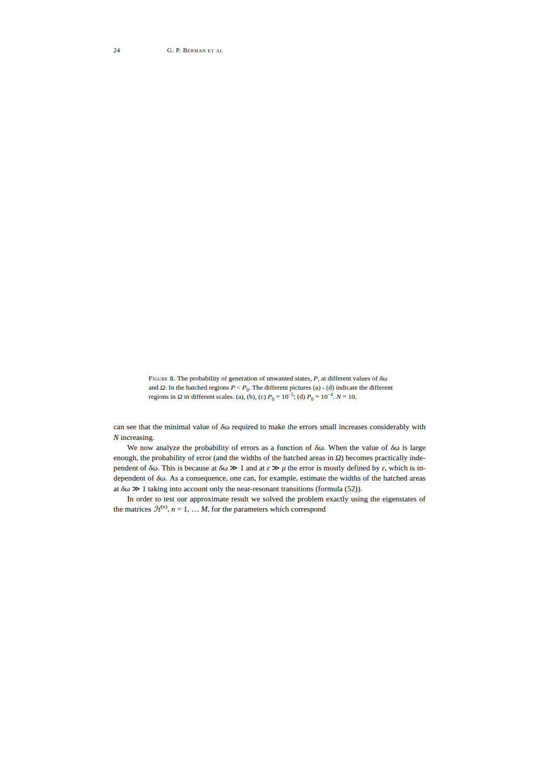24 G. P. Berman et al
Figure 8. The probability of generation of unwanted states, P, at different values of δω and Ω. In the hatched regions P < P0. The different pictures (a) - (d) indicate the different regions in Ω in different scales. (a), (b), (c) P0 = 10−5; (d) P0 = 10−4. N = 10.
can see that the minimal value of δω required to make the errors small increases considerably with N increasing.
We now analyze the probability of errors as a function of δω. When the value of δω is large enough, the probability of error (and the widths of the hatched areas in Ω) becomes practically independent of δω. This is because at δω ≫ 1 and at ε ≫ μ the error is mostly defined by ε, which is independent of δω. As a consequence, one can, for example, estimate the widths of the hatched areas at δω ≫ 1 taking into account only the near-resonant transitions (formula (52)).
In order to test our approximate result we solved the problem exactly using the eigenstates of the matrices ℋ(n), n = 1, … M, for the parameters which correspond